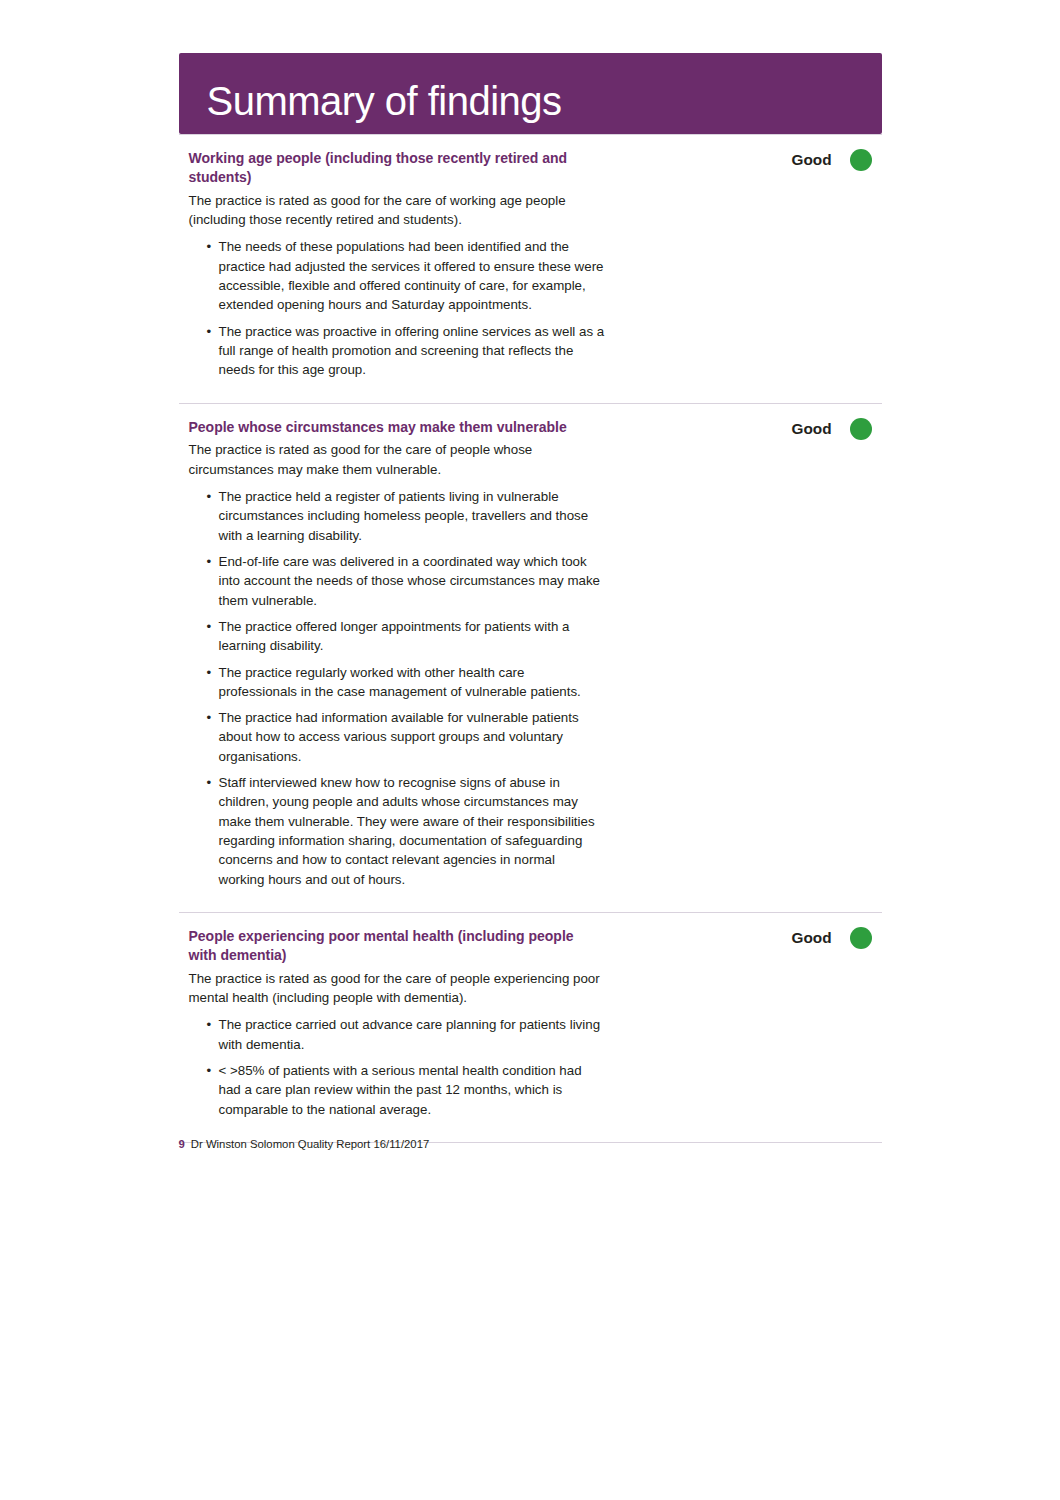Summary of findings
| Working age people (including those recently retired and students) The practice is rated as good for the care of working age people (including those recently retired and students). The needs of these populations had been identified and the practice had adjusted the services it offered to ensure these were accessible, flexible and offered continuity of care, for example, extended opening hours and Saturday appointments. The practice was proactive in offering online services as well as a full range of health promotion and screening that reflects the needs for this age group. | Good |
| People whose circumstances may make them vulnerable The practice is rated as good for the care of people whose circumstances may make them vulnerable. The practice held a register of patients living in vulnerable circumstances including homeless people, travellers and those with a learning disability. End-of-life care was delivered in a coordinated way which took into account the needs of those whose circumstances may make them vulnerable. The practice offered longer appointments for patients with a learning disability. The practice regularly worked with other health care professionals in the case management of vulnerable patients. The practice had information available for vulnerable patients about how to access various support groups and voluntary organisations. Staff interviewed knew how to recognise signs of abuse in children, young people and adults whose circumstances may make them vulnerable. They were aware of their responsibilities regarding information sharing, documentation of safeguarding concerns and how to contact relevant agencies in normal working hours and out of hours. | Good |
| People experiencing poor mental health (including people with dementia) The practice is rated as good for the care of people experiencing poor mental health (including people with dementia). The practice carried out advance care planning for patients living with dementia. < >85% of patients with a serious mental health condition had had a care plan review within the past 12 months, which is comparable to the national average. | Good |
9 Dr Winston Solomon Quality Report 16/11/2017